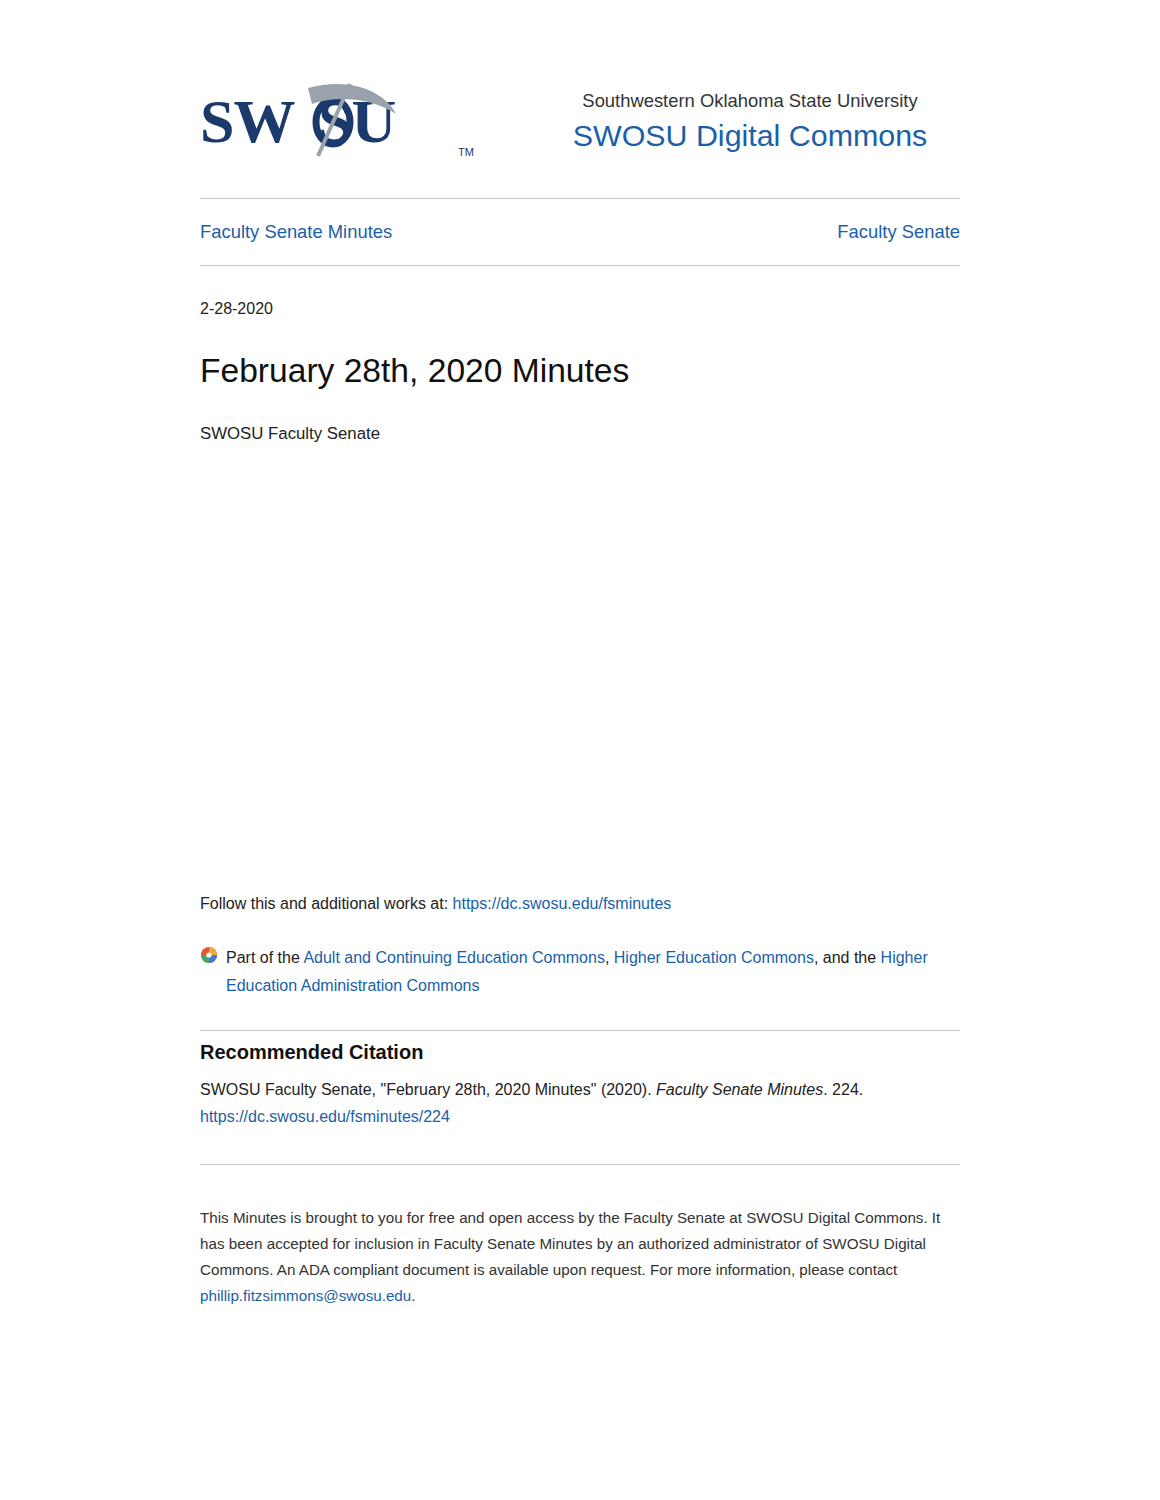SWOSU SW SU TM
Southwestern Oklahoma State University
SWOSU Digital Commons
Faculty Senate Minutes Faculty Senate
2-28-2020
February 28th, 2020 Minutes
SWOSU Faculty Senate
Follow this and additional works at: https://dc.swosu.edu/fsminutes
Part of the Adult and Continuing Education Commons, Higher Education Commons, and the Higher Education Administration Commons
Recommended Citation
SWOSU Faculty Senate, "February 28th, 2020 Minutes" (2020). Faculty Senate Minutes. 224.
https://dc.swosu.edu/fsminutes/224
This Minutes is brought to you for free and open access by the Faculty Senate at SWOSU Digital Commons. It has been accepted for inclusion in Faculty Senate Minutes by an authorized administrator of SWOSU Digital Commons. An ADA compliant document is available upon request. For more information, please contact phillip.fitzsimmons@swosu.edu.